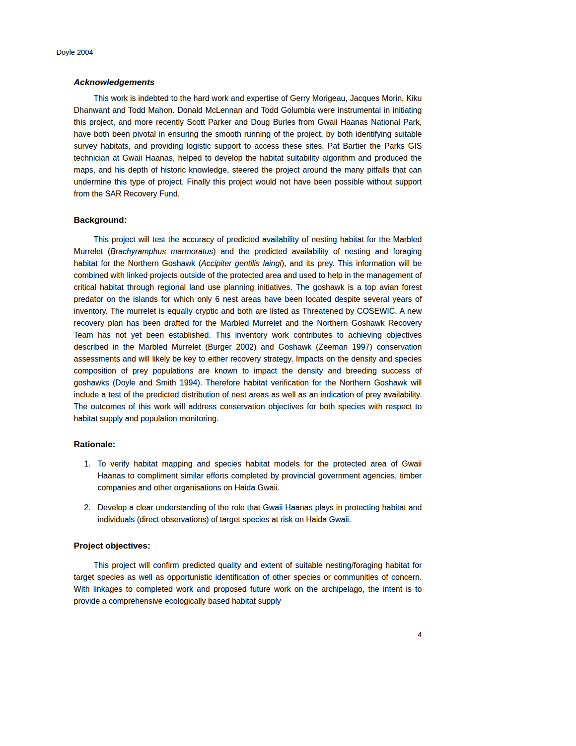Doyle 2004
Acknowledgements
This work is indebted to the hard work and expertise of Gerry Morigeau, Jacques Morin, Kiku Dhanwant and Todd Mahon. Donald McLennan and Todd Golumbia were instrumental in initiating this project, and more recently Scott Parker and Doug Burles from Gwaii Haanas National Park, have both been pivotal in ensuring the smooth running of the project, by both identifying suitable survey habitats, and providing logistic support to access these sites. Pat Bartier the Parks GIS technician at Gwaii Haanas, helped to develop the habitat suitability algorithm and produced the maps, and his depth of historic knowledge, steered the project around the many pitfalls that can undermine this type of project. Finally this project would not have been possible without support from the SAR Recovery Fund.
Background:
This project will test the accuracy of predicted availability of nesting habitat for the Marbled Murrelet (Brachyramphus marmoratus) and the predicted availability of nesting and foraging habitat for the Northern Goshawk (Accipiter gentilis laingi), and its prey. This information will be combined with linked projects outside of the protected area and used to help in the management of critical habitat through regional land use planning initiatives. The goshawk is a top avian forest predator on the islands for which only 6 nest areas have been located despite several years of inventory. The murrelet is equally cryptic and both are listed as Threatened by COSEWIC. A new recovery plan has been drafted for the Marbled Murrelet and the Northern Goshawk Recovery Team has not yet been established. This inventory work contributes to achieving objectives described in the Marbled Murrelet (Burger 2002) and Goshawk (Zeeman 1997) conservation assessments and will likely be key to either recovery strategy. Impacts on the density and species composition of prey populations are known to impact the density and breeding success of goshawks (Doyle and Smith 1994). Therefore habitat verification for the Northern Goshawk will include a test of the predicted distribution of nest areas as well as an indication of prey availability. The outcomes of this work will address conservation objectives for both species with respect to habitat supply and population monitoring.
Rationale:
To verify habitat mapping and species habitat models for the protected area of Gwaii Haanas to compliment similar efforts completed by provincial government agencies, timber companies and other organisations on Haida Gwaii.
Develop a clear understanding of the role that Gwaii Haanas plays in protecting habitat and individuals (direct observations) of target species at risk on Haida Gwaii.
Project objectives:
This project will confirm predicted quality and extent of suitable nesting/foraging habitat for target species as well as opportunistic identification of other species or communities of concern. With linkages to completed work and proposed future work on the archipelago, the intent is to provide a comprehensive ecologically based habitat supply
4